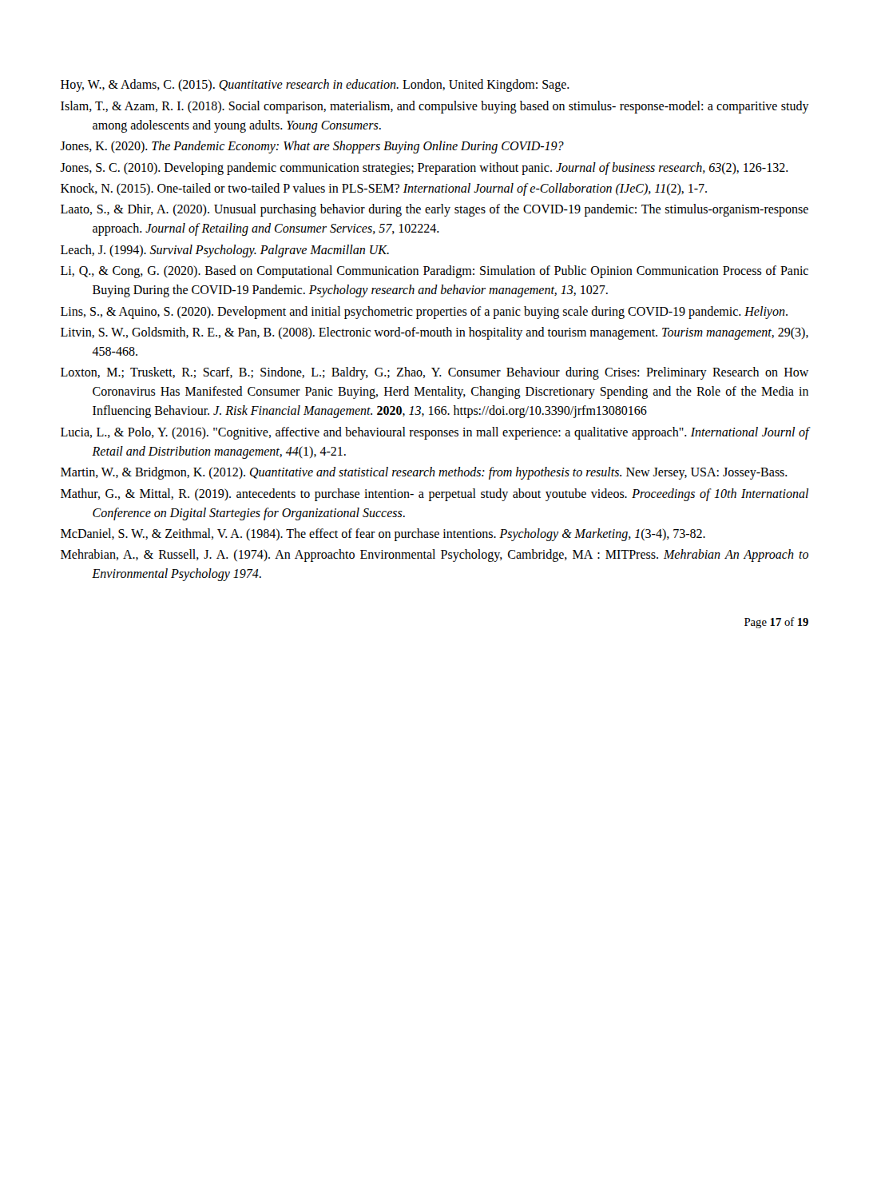Hoy, W., & Adams, C. (2015). Quantitative research in education. London, United Kingdom: Sage.
Islam, T., & Azam, R. I. (2018). Social comparison, materialism, and compulsive buying based on stimulus- response-model: a comparitive study among adolescents and young adults. Young Consumers.
Jones, K. (2020). The Pandemic Economy: What are Shoppers Buying Online During COVID-19?
Jones, S. C. (2010). Developing pandemic communication strategies; Preparation without panic. Journal of business research, 63(2), 126-132.
Knock, N. (2015). One-tailed or two-tailed P values in PLS-SEM? International Journal of e-Collaboration (IJeC), 11(2), 1-7.
Laato, S., & Dhir, A. (2020). Unusual purchasing behavior during the early stages of the COVID-19 pandemic: The stimulus-organism-response approach. Journal of Retailing and Consumer Services, 57, 102224.
Leach, J. (1994). Survival Psychology. Palgrave Macmillan UK.
Li, Q., & Cong, G. (2020). Based on Computational Communication Paradigm: Simulation of Public Opinion Communication Process of Panic Buying During the COVID-19 Pandemic. Psychology research and behavior management, 13, 1027.
Lins, S., & Aquino, S. (2020). Development and initial psychometric properties of a panic buying scale during COVID-19 pandemic. Heliyon.
Litvin, S. W., Goldsmith, R. E., & Pan, B. (2008). Electronic word-of-mouth in hospitality and tourism management. Tourism management, 29(3), 458-468.
Loxton, M.; Truskett, R.; Scarf, B.; Sindone, L.; Baldry, G.; Zhao, Y. Consumer Behaviour during Crises: Preliminary Research on How Coronavirus Has Manifested Consumer Panic Buying, Herd Mentality, Changing Discretionary Spending and the Role of the Media in Influencing Behaviour. J. Risk Financial Management. 2020, 13, 166. https://doi.org/10.3390/jrfm13080166
Lucia, L., & Polo, Y. (2016). "Cognitive, affective and behavioural responses in mall experience: a qualitative approach". International Journl of Retail and Distribution management, 44(1), 4-21.
Martin, W., & Bridgmon, K. (2012). Quantitative and statistical research methods: from hypothesis to results. New Jersey, USA: Jossey-Bass.
Mathur, G., & Mittal, R. (2019). antecedents to purchase intention- a perpetual study about youtube videos. Proceedings of 10th International Conference on Digital Startegies for Organizational Success.
McDaniel, S. W., & Zeithmal, V. A. (1984). The effect of fear on purchase intentions. Psychology & Marketing, 1(3-4), 73-82.
Mehrabian, A., & Russell, J. A. (1974). An Approachto Environmental Psychology, Cambridge, MA : MITPress. Mehrabian An Approach to Environmental Psychology 1974.
Page 17 of 19